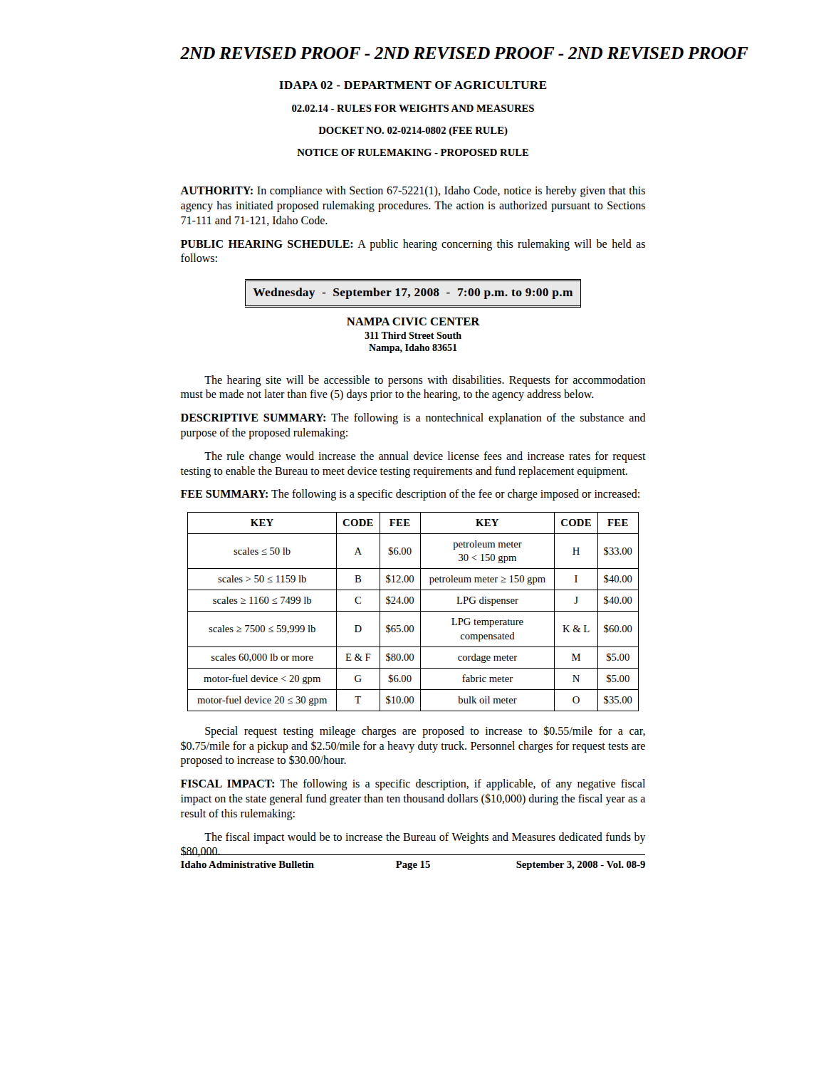2ND REVISED PROOF - 2ND REVISED PROOF - 2ND REVISED PROOF
IDAPA 02 - DEPARTMENT OF AGRICULTURE
02.02.14 - RULES FOR WEIGHTS AND MEASURES
DOCKET NO. 02-0214-0802 (FEE RULE)
NOTICE OF RULEMAKING - PROPOSED RULE
AUTHORITY: In compliance with Section 67-5221(1), Idaho Code, notice is hereby given that this agency has initiated proposed rulemaking procedures. The action is authorized pursuant to Sections 71-111 and 71-121, Idaho Code.
PUBLIC HEARING SCHEDULE: A public hearing concerning this rulemaking will be held as follows:
Wednesday - September 17, 2008 - 7:00 p.m. to 9:00 p.m
NAMPA CIVIC CENTER
311 Third Street South
Nampa, Idaho 83651
The hearing site will be accessible to persons with disabilities. Requests for accommodation must be made not later than five (5) days prior to the hearing, to the agency address below.
DESCRIPTIVE SUMMARY: The following is a nontechnical explanation of the substance and purpose of the proposed rulemaking:
The rule change would increase the annual device license fees and increase rates for request testing to enable the Bureau to meet device testing requirements and fund replacement equipment.
FEE SUMMARY: The following is a specific description of the fee or charge imposed or increased:
| KEY | CODE | FEE | KEY | CODE | FEE |
| --- | --- | --- | --- | --- | --- |
| scales ≤ 50 lb | A | $6.00 | petroleum meter 30 < 150 gpm | H | $33.00 |
| scales > 50 ≤ 1159 lb | B | $12.00 | petroleum meter ≥ 150 gpm | I | $40.00 |
| scales ≥ 1160 ≤ 7499 lb | C | $24.00 | LPG dispenser | J | $40.00 |
| scales ≥ 7500 ≤ 59,999 lb | D | $65.00 | LPG temperature compensated | K & L | $60.00 |
| scales 60,000 lb or more | E & F | $80.00 | cordage meter | M | $5.00 |
| motor-fuel device < 20 gpm | G | $6.00 | fabric meter | N | $5.00 |
| motor-fuel device 20 ≤ 30 gpm | T | $10.00 | bulk oil meter | O | $35.00 |
Special request testing mileage charges are proposed to increase to $0.55/mile for a car, $0.75/mile for a pickup and $2.50/mile for a heavy duty truck. Personnel charges for request tests are proposed to increase to $30.00/hour.
FISCAL IMPACT: The following is a specific description, if applicable, of any negative fiscal impact on the state general fund greater than ten thousand dollars ($10,000) during the fiscal year as a result of this rulemaking:
The fiscal impact would be to increase the Bureau of Weights and Measures dedicated funds by $80,000.
Idaho Administrative Bulletin
Page 15
September 3, 2008 - Vol. 08-9